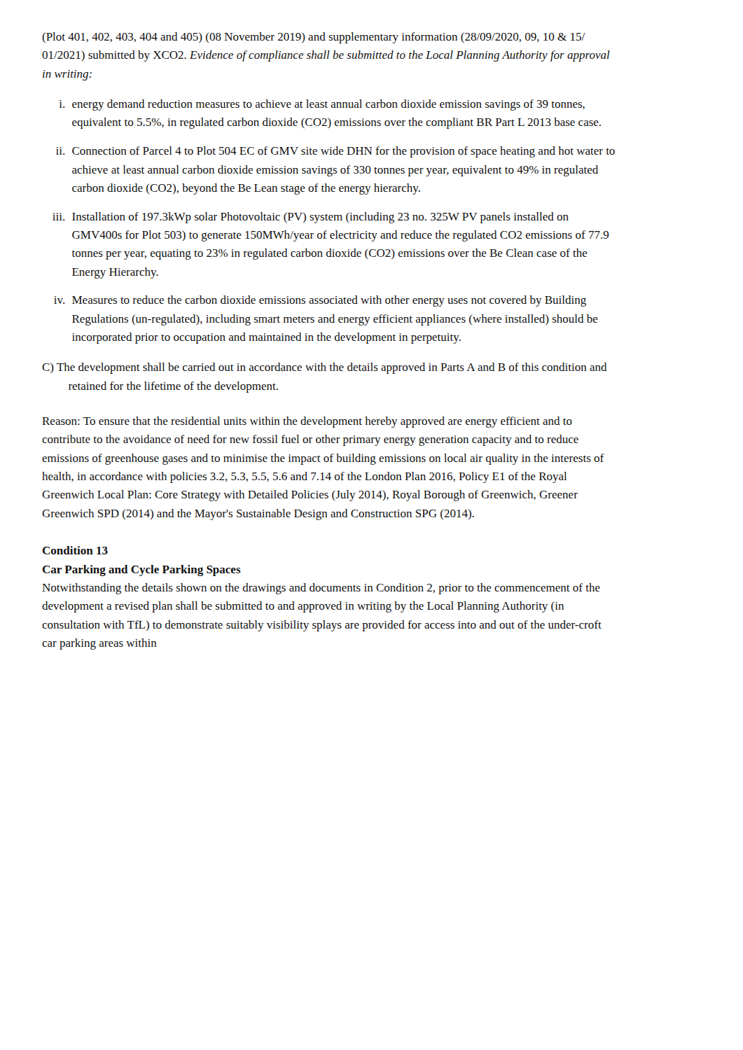(Plot 401, 402, 403, 404 and 405) (08 November 2019) and supplementary information (28/09/2020, 09, 10 & 15/ 01/2021) submitted by XCO2. Evidence of compliance shall be submitted to the Local Planning Authority for approval in writing:
energy demand reduction measures to achieve at least annual carbon dioxide emission savings of 39 tonnes, equivalent to 5.5%, in regulated carbon dioxide (CO2) emissions over the compliant BR Part L 2013 base case.
Connection of Parcel 4 to Plot 504 EC of GMV site wide DHN for the provision of space heating and hot water to achieve at least annual carbon dioxide emission savings of 330 tonnes per year, equivalent to 49% in regulated carbon dioxide (CO2), beyond the Be Lean stage of the energy hierarchy.
Installation of 197.3kWp solar Photovoltaic (PV) system (including 23 no. 325W PV panels installed on GMV400s for Plot 503) to generate 150MWh/year of electricity and reduce the regulated CO2 emissions of 77.9 tonnes per year, equating to 23% in regulated carbon dioxide (CO2) emissions over the Be Clean case of the Energy Hierarchy.
Measures to reduce the carbon dioxide emissions associated with other energy uses not covered by Building Regulations (un-regulated), including smart meters and energy efficient appliances (where installed) should be incorporated prior to occupation and maintained in the development in perpetuity.
C) The development shall be carried out in accordance with the details approved in Parts A and B of this condition and retained for the lifetime of the development.
Reason: To ensure that the residential units within the development hereby approved are energy efficient and to contribute to the avoidance of need for new fossil fuel or other primary energy generation capacity and to reduce emissions of greenhouse gases and to minimise the impact of building emissions on local air quality in the interests of health, in accordance with policies 3.2, 5.3, 5.5, 5.6 and 7.14 of the London Plan 2016, Policy E1 of the Royal Greenwich Local Plan: Core Strategy with Detailed Policies (July 2014), Royal Borough of Greenwich, Greener Greenwich SPD (2014) and the Mayor's Sustainable Design and Construction SPG (2014).
Condition 13
Car Parking and Cycle Parking Spaces
Notwithstanding the details shown on the drawings and documents in Condition 2, prior to the commencement of the development a revised plan shall be submitted to and approved in writing by the Local Planning Authority (in consultation with TfL) to demonstrate suitably visibility splays are provided for access into and out of the under-croft car parking areas within